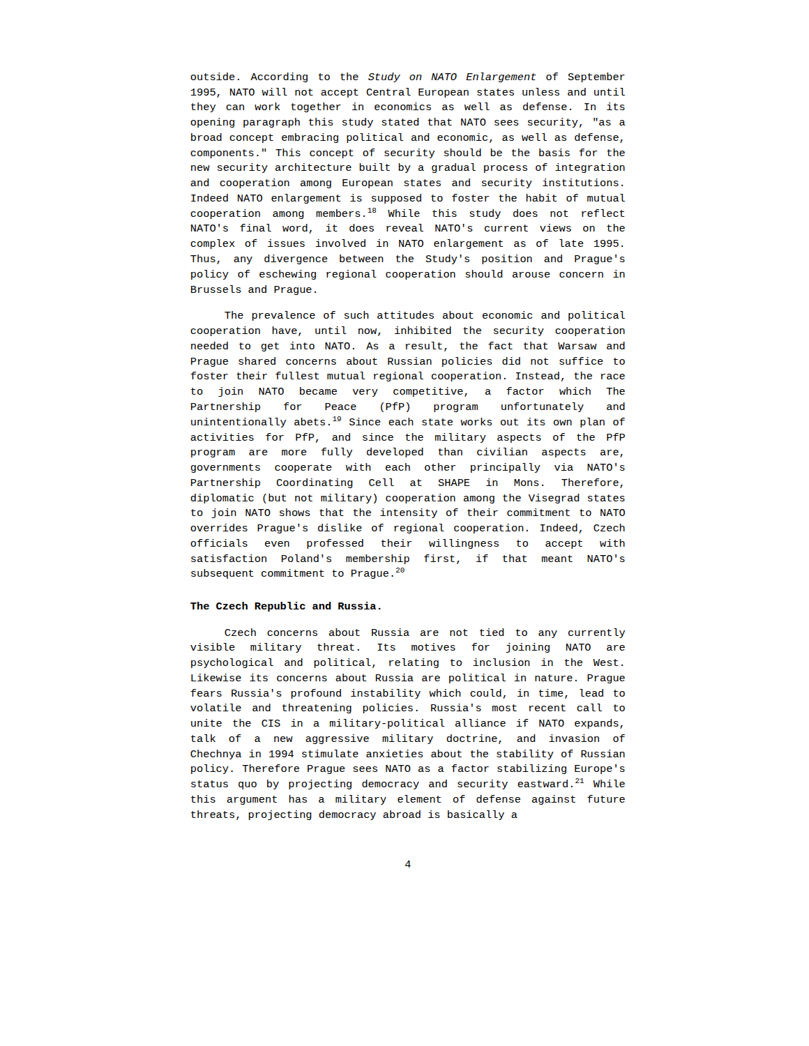outside. According to the Study on NATO Enlargement of September 1995, NATO will not accept Central European states unless and until they can work together in economics as well as defense. In its opening paragraph this study stated that NATO sees security, "as a broad concept embracing political and economic, as well as defense, components." This concept of security should be the basis for the new security architecture built by a gradual process of integration and cooperation among European states and security institutions. Indeed NATO enlargement is supposed to foster the habit of mutual cooperation among members.18 While this study does not reflect NATO's final word, it does reveal NATO's current views on the complex of issues involved in NATO enlargement as of late 1995. Thus, any divergence between the Study's position and Prague's policy of eschewing regional cooperation should arouse concern in Brussels and Prague.
The prevalence of such attitudes about economic and political cooperation have, until now, inhibited the security cooperation needed to get into NATO. As a result, the fact that Warsaw and Prague shared concerns about Russian policies did not suffice to foster their fullest mutual regional cooperation. Instead, the race to join NATO became very competitive, a factor which The Partnership for Peace (PfP) program unfortunately and unintentionally abets.19 Since each state works out its own plan of activities for PfP, and since the military aspects of the PfP program are more fully developed than civilian aspects are, governments cooperate with each other principally via NATO's Partnership Coordinating Cell at SHAPE in Mons. Therefore, diplomatic (but not military) cooperation among the Visegrad states to join NATO shows that the intensity of their commitment to NATO overrides Prague's dislike of regional cooperation. Indeed, Czech officials even professed their willingness to accept with satisfaction Poland's membership first, if that meant NATO's subsequent commitment to Prague.20
The Czech Republic and Russia.
Czech concerns about Russia are not tied to any currently visible military threat. Its motives for joining NATO are psychological and political, relating to inclusion in the West. Likewise its concerns about Russia are political in nature. Prague fears Russia's profound instability which could, in time, lead to volatile and threatening policies. Russia's most recent call to unite the CIS in a military-political alliance if NATO expands, talk of a new aggressive military doctrine, and invasion of Chechnya in 1994 stimulate anxieties about the stability of Russian policy. Therefore Prague sees NATO as a factor stabilizing Europe's status quo by projecting democracy and security eastward.21 While this argument has a military element of defense against future threats, projecting democracy abroad is basically a
4